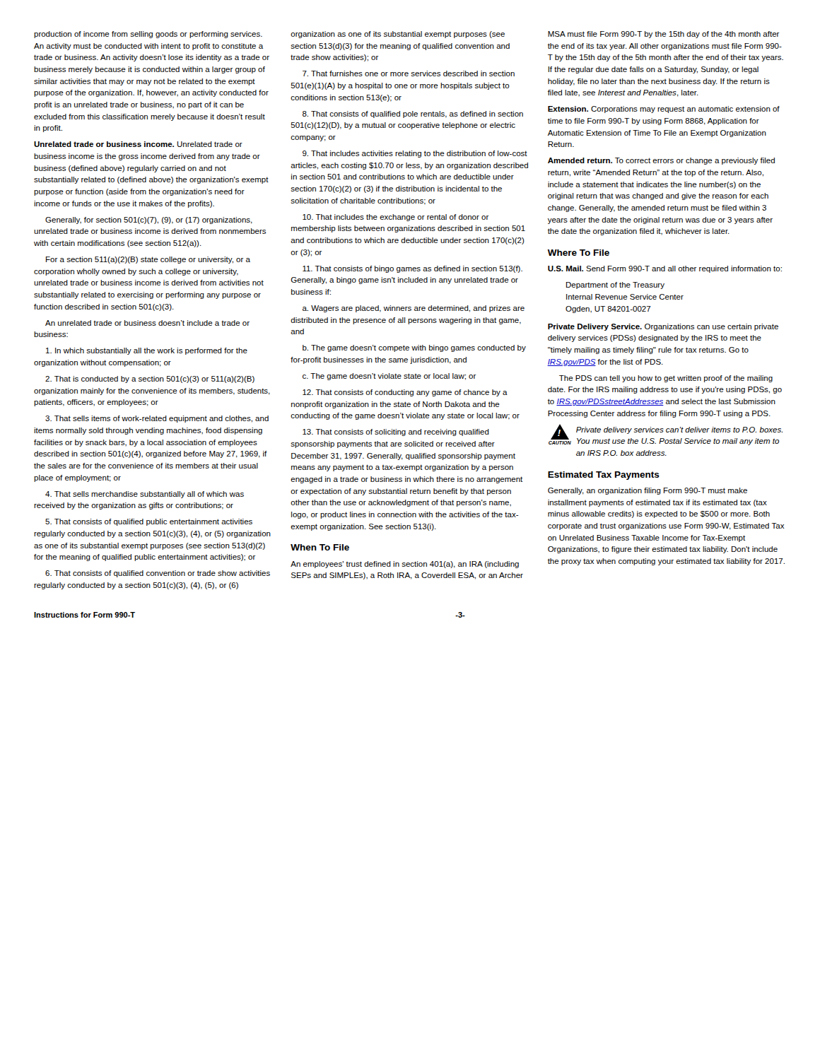production of income from selling goods or performing services. An activity must be conducted with intent to profit to constitute a trade or business. An activity doesn’t lose its identity as a trade or business merely because it is conducted within a larger group of similar activities that may or may not be related to the exempt purpose of the organization. If, however, an activity conducted for profit is an unrelated trade or business, no part of it can be excluded from this classification merely because it doesn’t result in profit.
Unrelated trade or business income. Unrelated trade or business income is the gross income derived from any trade or business (defined above) regularly carried on and not substantially related to (defined above) the organization's exempt purpose or function (aside from the organization's need for income or funds or the use it makes of the profits).
Generally, for section 501(c)(7), (9), or (17) organizations, unrelated trade or business income is derived from nonmembers with certain modifications (see section 512(a)).
For a section 511(a)(2)(B) state college or university, or a corporation wholly owned by such a college or university, unrelated trade or business income is derived from activities not substantially related to exercising or performing any purpose or function described in section 501(c)(3).
An unrelated trade or business doesn’t include a trade or business:
1. In which substantially all the work is performed for the organization without compensation; or
2. That is conducted by a section 501(c)(3) or 511(a)(2)(B) organization mainly for the convenience of its members, students, patients, officers, or employees; or
3. That sells items of work-related equipment and clothes, and items normally sold through vending machines, food dispensing facilities or by snack bars, by a local association of employees described in section 501(c)(4), organized before May 27, 1969, if the sales are for the convenience of its members at their usual place of employment; or
4. That sells merchandise substantially all of which was received by the organization as gifts or contributions; or
5. That consists of qualified public entertainment activities regularly conducted by a section 501(c)(3), (4), or (5) organization as one of its substantial exempt purposes (see section 513(d)(2) for the meaning of qualified public entertainment activities); or
6. That consists of qualified convention or trade show activities regularly conducted by a section 501(c)(3), (4), (5), or (6) organization as one of its substantial exempt purposes (see section 513(d)(3) for the meaning of qualified convention and trade show activities); or
7. That furnishes one or more services described in section 501(e)(1)(A) by a hospital to one or more hospitals subject to conditions in section 513(e); or
8. That consists of qualified pole rentals, as defined in section 501(c)(12)(D), by a mutual or cooperative telephone or electric company; or
9. That includes activities relating to the distribution of low-cost articles, each costing $10.70 or less, by an organization described in section 501 and contributions to which are deductible under section 170(c)(2) or (3) if the distribution is incidental to the solicitation of charitable contributions; or
10. That includes the exchange or rental of donor or membership lists between organizations described in section 501 and contributions to which are deductible under section 170(c)(2) or (3); or
11. That consists of bingo games as defined in section 513(f). Generally, a bingo game isn't included in any unrelated trade or business if:
a. Wagers are placed, winners are determined, and prizes are distributed in the presence of all persons wagering in that game, and
b. The game doesn’t compete with bingo games conducted by for-profit businesses in the same jurisdiction, and
c. The game doesn’t violate state or local law; or
12. That consists of conducting any game of chance by a nonprofit organization in the state of North Dakota and the conducting of the game doesn’t violate any state or local law; or
13. That consists of soliciting and receiving qualified sponsorship payments that are solicited or received after December 31, 1997. Generally, qualified sponsorship payment means any payment to a tax-exempt organization by a person engaged in a trade or business in which there is no arrangement or expectation of any substantial return benefit by that person other than the use or acknowledgment of that person's name, logo, or product lines in connection with the activities of the tax-exempt organization. See section 513(i).
When To File
An employees' trust defined in section 401(a), an IRA (including SEPs and SIMPLEs), a Roth IRA, a Coverdell ESA, or an Archer MSA must file Form 990-T by the 15th day of the 4th month after the end of its tax year. All other organizations must file Form 990-T by the 15th day of the 5th month after the end of their tax years. If the regular due date falls on a Saturday, Sunday, or legal holiday, file no later than the next business day. If the return is filed late, see Interest and Penalties, later.
Extension. Corporations may request an automatic extension of time to file Form 990-T by using Form 8868, Application for Automatic Extension of Time To File an Exempt Organization Return.
Amended return. To correct errors or change a previously filed return, write “Amended Return” at the top of the return. Also, include a statement that indicates the line number(s) on the original return that was changed and give the reason for each change. Generally, the amended return must be filed within 3 years after the date the original return was due or 3 years after the date the organization filed it, whichever is later.
Where To File
U.S. Mail. Send Form 990-T and all other required information to:
Department of the Treasury
Internal Revenue Service Center
Ogden, UT 84201-0027
Private Delivery Service. Organizations can use certain private delivery services (PDSs) designated by the IRS to meet the "timely mailing as timely filing" rule for tax returns. Go to IRS.gov/PDS for the list of PDS.
The PDS can tell you how to get written proof of the mailing date. For the IRS mailing address to use if you're using PDSs, go to IRS.gov/PDSstreetAddresses and select the last Submission Processing Center address for filing Form 990-T using a PDS.
CAUTION
Private delivery services can’t deliver items to P.O. boxes. You must use the U.S. Postal Service to mail any item to an IRS P.O. box address.
Estimated Tax Payments
Generally, an organization filing Form 990-T must make installment payments of estimated tax if its estimated tax (tax minus allowable credits) is expected to be $500 or more. Both corporate and trust organizations use Form 990-W, Estimated Tax on Unrelated Business Taxable Income for Tax-Exempt Organizations, to figure their estimated tax liability. Don't include the proxy tax when computing your estimated tax liability for 2017.
Instructions for Form 990-T
-3-